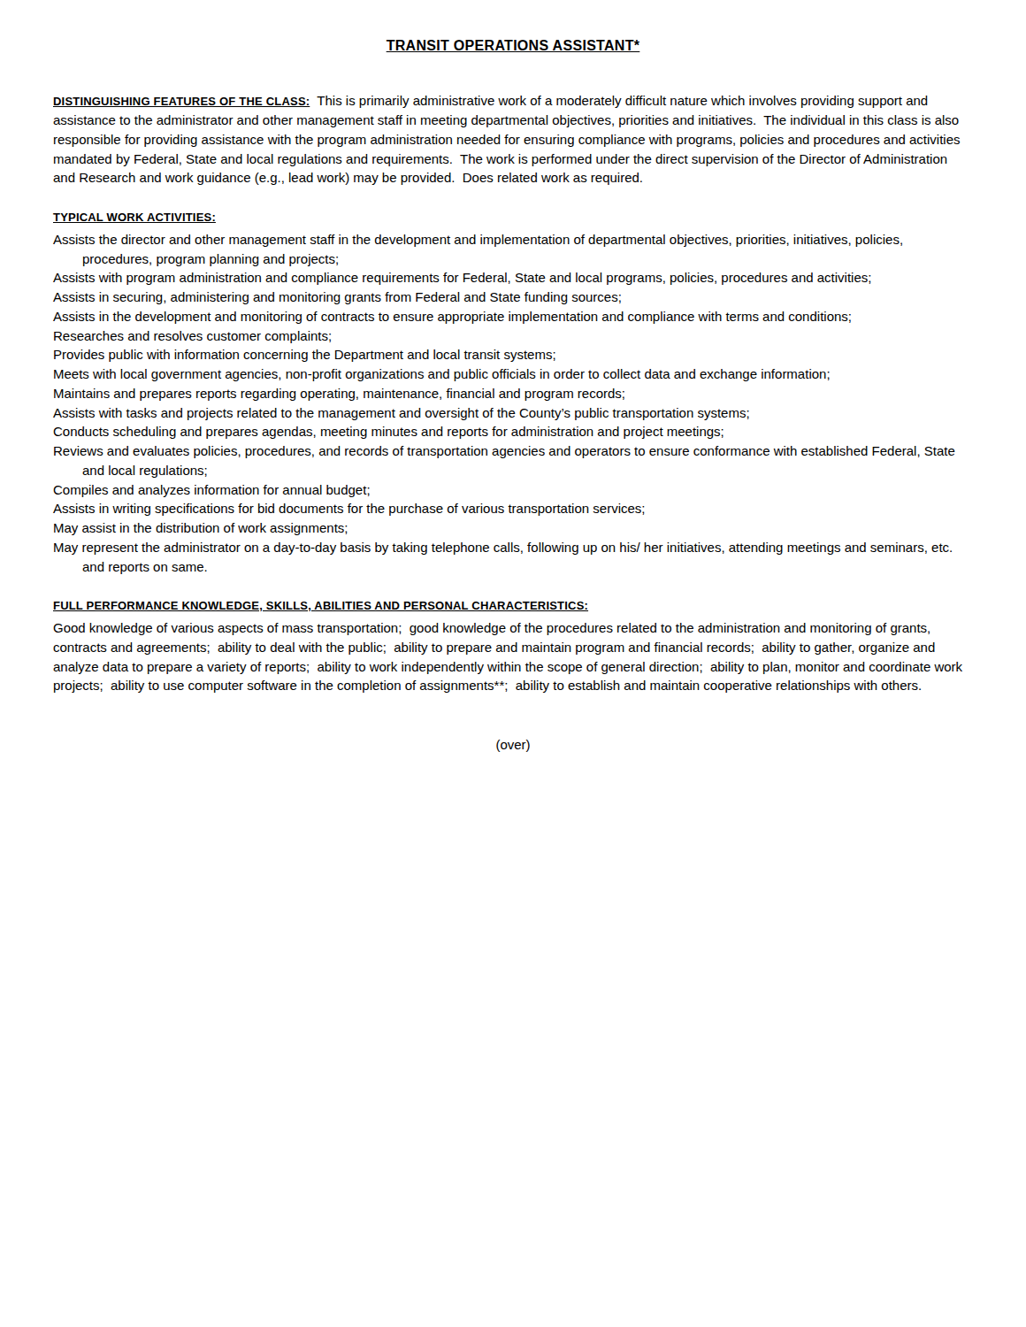TRANSIT OPERATIONS ASSISTANT*
DISTINGUISHING FEATURES OF THE CLASS:
This is primarily administrative work of a moderately difficult nature which involves providing support and assistance to the administrator and other management staff in meeting departmental objectives, priorities and initiatives. The individual in this class is also responsible for providing assistance with the program administration needed for ensuring compliance with programs, policies and procedures and activities mandated by Federal, State and local regulations and requirements. The work is performed under the direct supervision of the Director of Administration and Research and work guidance (e.g., lead work) may be provided. Does related work as required.
TYPICAL WORK ACTIVITIES:
Assists the director and other management staff in the development and implementation of departmental objectives, priorities, initiatives, policies, procedures, program planning and projects;
Assists with program administration and compliance requirements for Federal, State and local programs, policies, procedures and activities;
Assists in securing, administering and monitoring grants from Federal and State funding sources;
Assists in the development and monitoring of contracts to ensure appropriate implementation and compliance with terms and conditions;
Researches and resolves customer complaints;
Provides public with information concerning the Department and local transit systems;
Meets with local government agencies, non-profit organizations and public officials in order to collect data and exchange information;
Maintains and prepares reports regarding operating, maintenance, financial and program records;
Assists with tasks and projects related to the management and oversight of the County’s public transportation systems;
Conducts scheduling and prepares agendas, meeting minutes and reports for administration and project meetings;
Reviews and evaluates policies, procedures, and records of transportation agencies and operators to ensure conformance with established Federal, State and local regulations;
Compiles and analyzes information for annual budget;
Assists in writing specifications for bid documents for the purchase of various transportation services;
May assist in the distribution of work assignments;
May represent the administrator on a day-to-day basis by taking telephone calls, following up on his/ her initiatives, attending meetings and seminars, etc. and reports on same.
FULL PERFORMANCE KNOWLEDGE, SKILLS, ABILITIES AND PERSONAL CHARACTERISTICS:
Good knowledge of various aspects of mass transportation; good knowledge of the procedures related to the administration and monitoring of grants, contracts and agreements; ability to deal with the public; ability to prepare and maintain program and financial records; ability to gather, organize and analyze data to prepare a variety of reports; ability to work independently within the scope of general direction; ability to plan, monitor and coordinate work projects; ability to use computer software in the completion of assignments**; ability to establish and maintain cooperative relationships with others.
(over)